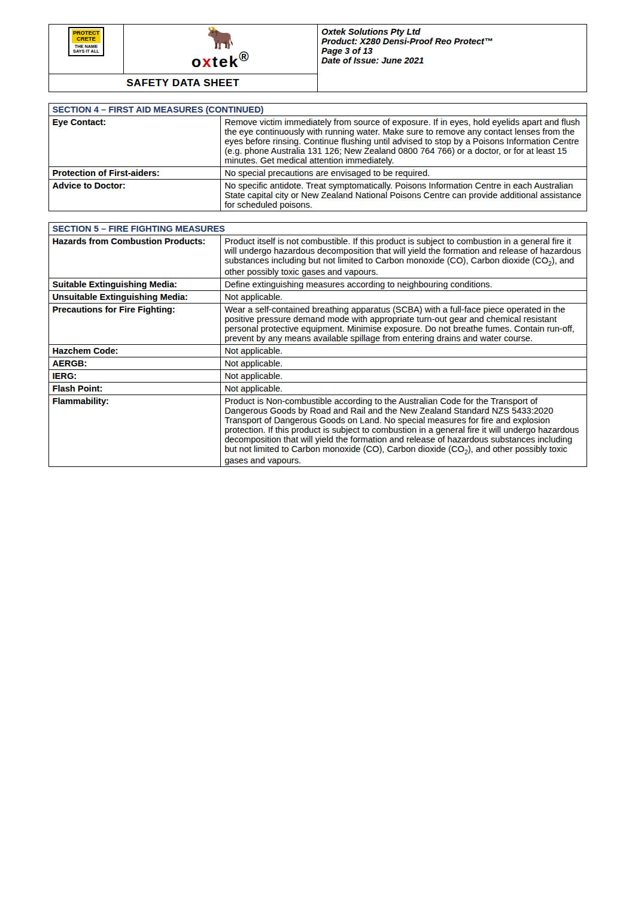| PROTECT CRETE THE NAME SAYS IT ALL | 🐂 o x tek ® | Oxtek Solutions Pty Ltd Product: X280 Densi-Proof Reo Protect™ Page 3 of 13 Date of Issue: June 2021 |
| SAFETY DATA SHEET |
| SECTION 4 – FIRST AID MEASURES (CONTINUED) |
| Eye Contact: | Remove victim immediately from source of exposure. If in eyes, hold eyelids apart and flush the eye continuously with running water. Make sure to remove any contact lenses from the eyes before rinsing. Continue flushing until advised to stop by a Poisons Information Centre (e.g. phone Australia 131 126; New Zealand 0800 764 766) or a doctor, or for at least 15 minutes. Get medical attention immediately. |
| Protection of First-aiders: | No special precautions are envisaged to be required. |
| Advice to Doctor: | No specific antidote. Treat symptomatically. Poisons Information Centre in each Australian State capital city or New Zealand National Poisons Centre can provide additional assistance for scheduled poisons. |
| SECTION 5 – FIRE FIGHTING MEASURES |
| Hazards from Combustion Products: | Product itself is not combustible. If this product is subject to combustion in a general fire it will undergo hazardous decomposition that will yield the formation and release of hazardous substances including but not limited to Carbon monoxide (CO), Carbon dioxide (CO 2 ), and other possibly toxic gases and vapours. |
| Suitable Extinguishing Media: | Define extinguishing measures according to neighbouring conditions. |
| Unsuitable Extinguishing Media: | Not applicable. |
| Precautions for Fire Fighting: | Wear a self-contained breathing apparatus (SCBA) with a full-face piece operated in the positive pressure demand mode with appropriate turn-out gear and chemical resistant personal protective equipment. Minimise exposure. Do not breathe fumes. Contain run-off, prevent by any means available spillage from entering drains and water course. |
| Hazchem Code: | Not applicable. |
| AERGB: | Not applicable. |
| IERG: | Not applicable. |
| Flash Point: | Not applicable. |
| Flammability: | Product is Non-combustible according to the Australian Code for the Transport of Dangerous Goods by Road and Rail and the New Zealand Standard NZS 5433:2020 Transport of Dangerous Goods on Land. No special measures for fire and explosion protection. If this product is subject to combustion in a general fire it will undergo hazardous decomposition that will yield the formation and release of hazardous substances including but not limited to Carbon monoxide (CO), Carbon dioxide (CO 2 ), and other possibly toxic gases and vapours. |